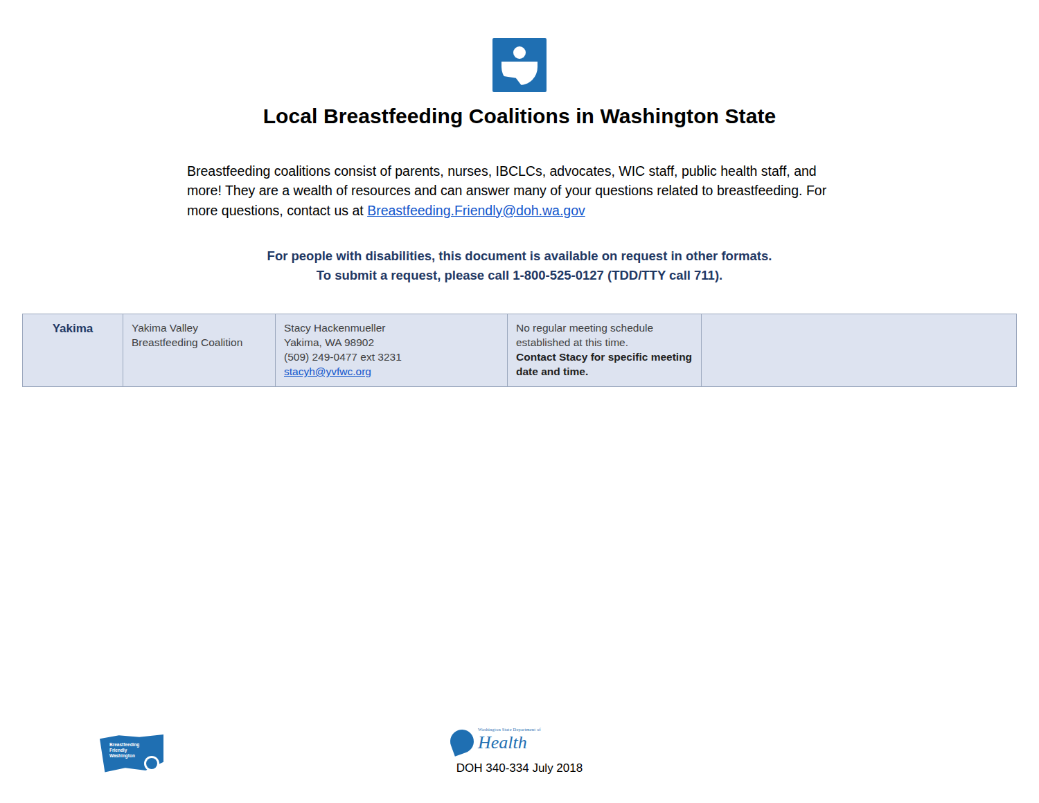Local Breastfeeding Coalitions in Washington State
Breastfeeding coalitions consist of parents, nurses, IBCLCs, advocates, WIC staff, public health staff, and more! They are a wealth of resources and can answer many of your questions related to breastfeeding. For more questions, contact us at Breastfeeding.Friendly@doh.wa.gov
For people with disabilities, this document is available on request in other formats.
To submit a request, please call 1-800-525-0127 (TDD/TTY call 711).
| Yakima | Yakima Valley Breastfeeding Coalition | Stacy Hackenmueller Yakima, WA 98902 (509) 249-0477 ext 3231 stacyh@yvfwc.org | No regular meeting schedule established at this time. Contact Stacy for specific meeting date and time. | |
Breastfeeding
Friendly
Washington
Washington State Department of
Health
DOH 340-334 July 2018